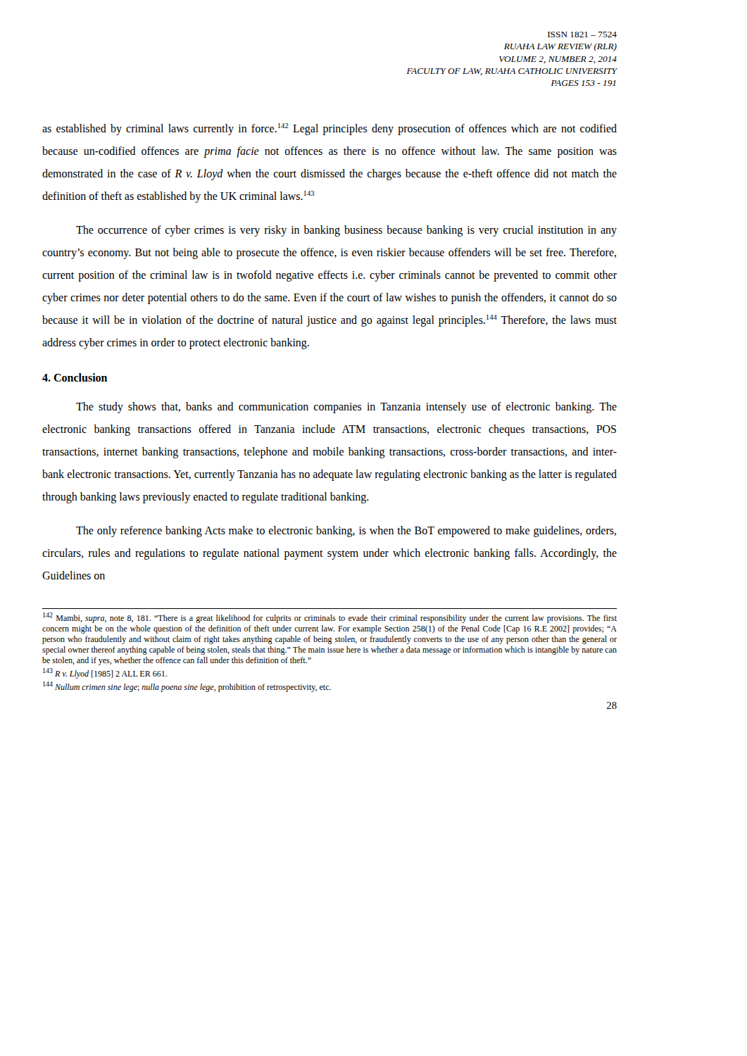ISSN 1821 – 7524
RUAHA LAW REVIEW (RLR)
VOLUME 2, NUMBER 2, 2014
FACULTY OF LAW, RUAHA CATHOLIC UNIVERSITY
PAGES 153 - 191
as established by criminal laws currently in force.142 Legal principles deny prosecution of offences which are not codified because un-codified offences are prima facie not offences as there is no offence without law. The same position was demonstrated in the case of R v. Lloyd when the court dismissed the charges because the e-theft offence did not match the definition of theft as established by the UK criminal laws.143
The occurrence of cyber crimes is very risky in banking business because banking is very crucial institution in any country’s economy. But not being able to prosecute the offence, is even riskier because offenders will be set free. Therefore, current position of the criminal law is in twofold negative effects i.e. cyber criminals cannot be prevented to commit other cyber crimes nor deter potential others to do the same. Even if the court of law wishes to punish the offenders, it cannot do so because it will be in violation of the doctrine of natural justice and go against legal principles.144 Therefore, the laws must address cyber crimes in order to protect electronic banking.
4. Conclusion
The study shows that, banks and communication companies in Tanzania intensely use of electronic banking. The electronic banking transactions offered in Tanzania include ATM transactions, electronic cheques transactions, POS transactions, internet banking transactions, telephone and mobile banking transactions, cross-border transactions, and inter-bank electronic transactions. Yet, currently Tanzania has no adequate law regulating electronic banking as the latter is regulated through banking laws previously enacted to regulate traditional banking.
The only reference banking Acts make to electronic banking, is when the BoT empowered to make guidelines, orders, circulars, rules and regulations to regulate national payment system under which electronic banking falls. Accordingly, the Guidelines on
142 Mambi, supra, note 8, 181. “There is a great likelihood for culprits or criminals to evade their criminal responsibility under the current law provisions. The first concern might be on the whole question of the definition of theft under current law. For example Section 258(1) of the Penal Code [Cap 16 R.E 2002] provides; “A person who fraudulently and without claim of right takes anything capable of being stolen, or fraudulently converts to the use of any person other than the general or special owner thereof anything capable of being stolen, steals that thing.” The main issue here is whether a data message or information which is intangible by nature can be stolen, and if yes, whether the offence can fall under this definition of theft.”
143 R v. Llyod [1985] 2 ALL ER 661.
144 Nullum crimen sine lege; nulla poena sine lege, prohibition of retrospectivity, etc.
28